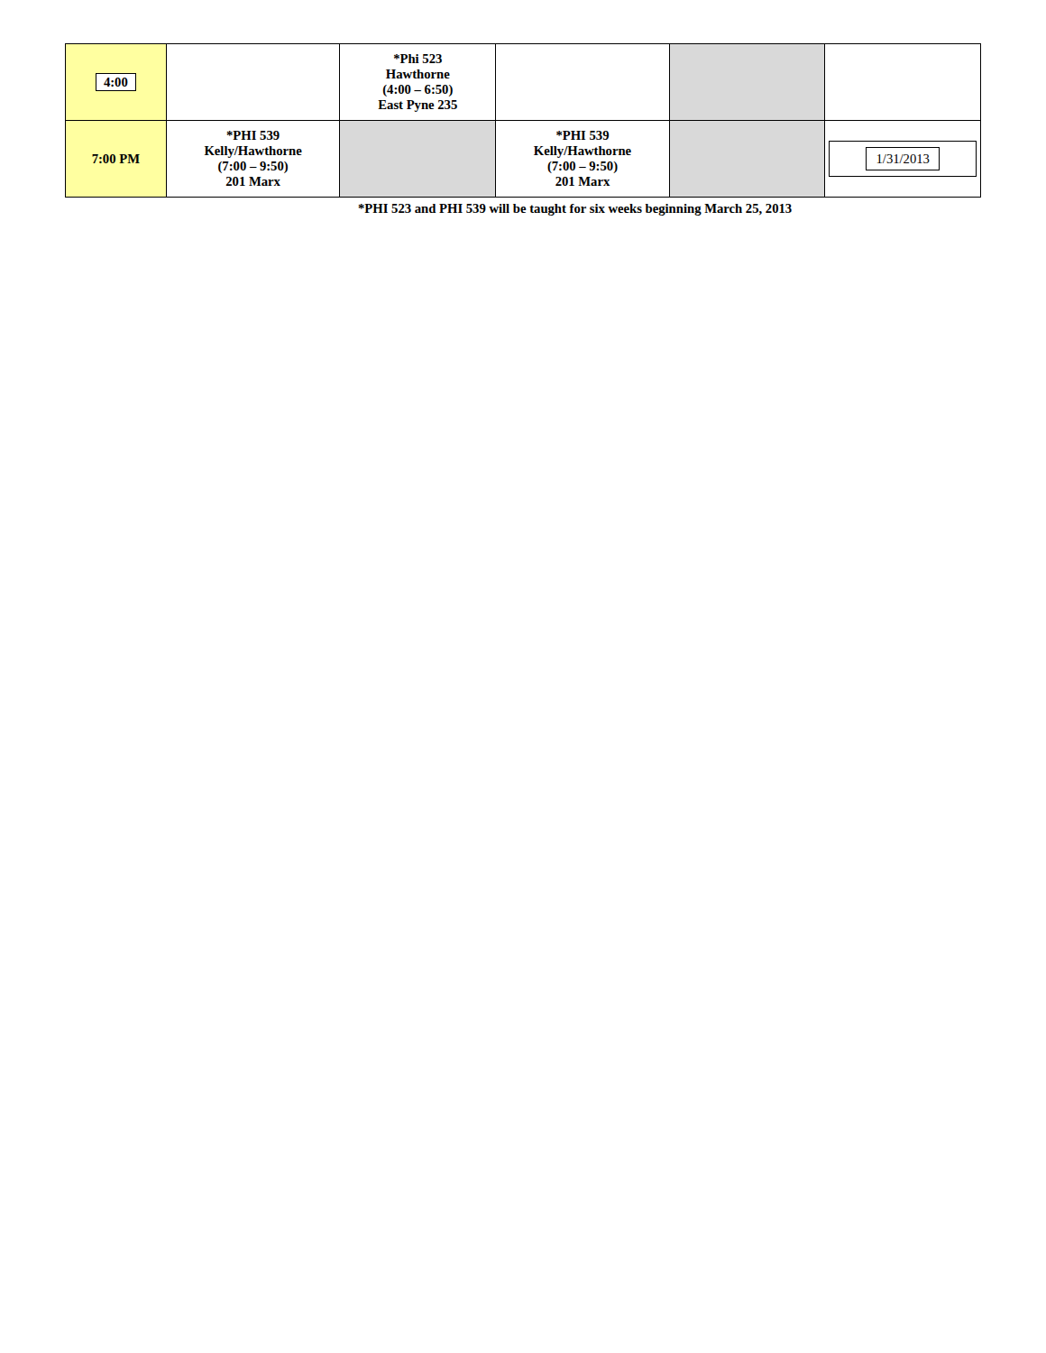| 4:00 | | *Phi 523 Hawthorne (4:00 – 6:50) East Pyne 235 | | | |
| 7:00 PM | *PHI 539 Kelly/Hawthorne (7:00 – 9:50) 201 Marx | | *PHI 539 Kelly/Hawthorne (7:00 – 9:50) 201 Marx | | 1/31/2013 |
*PHI 523 and PHI 539 will be taught for six weeks beginning March 25, 2013